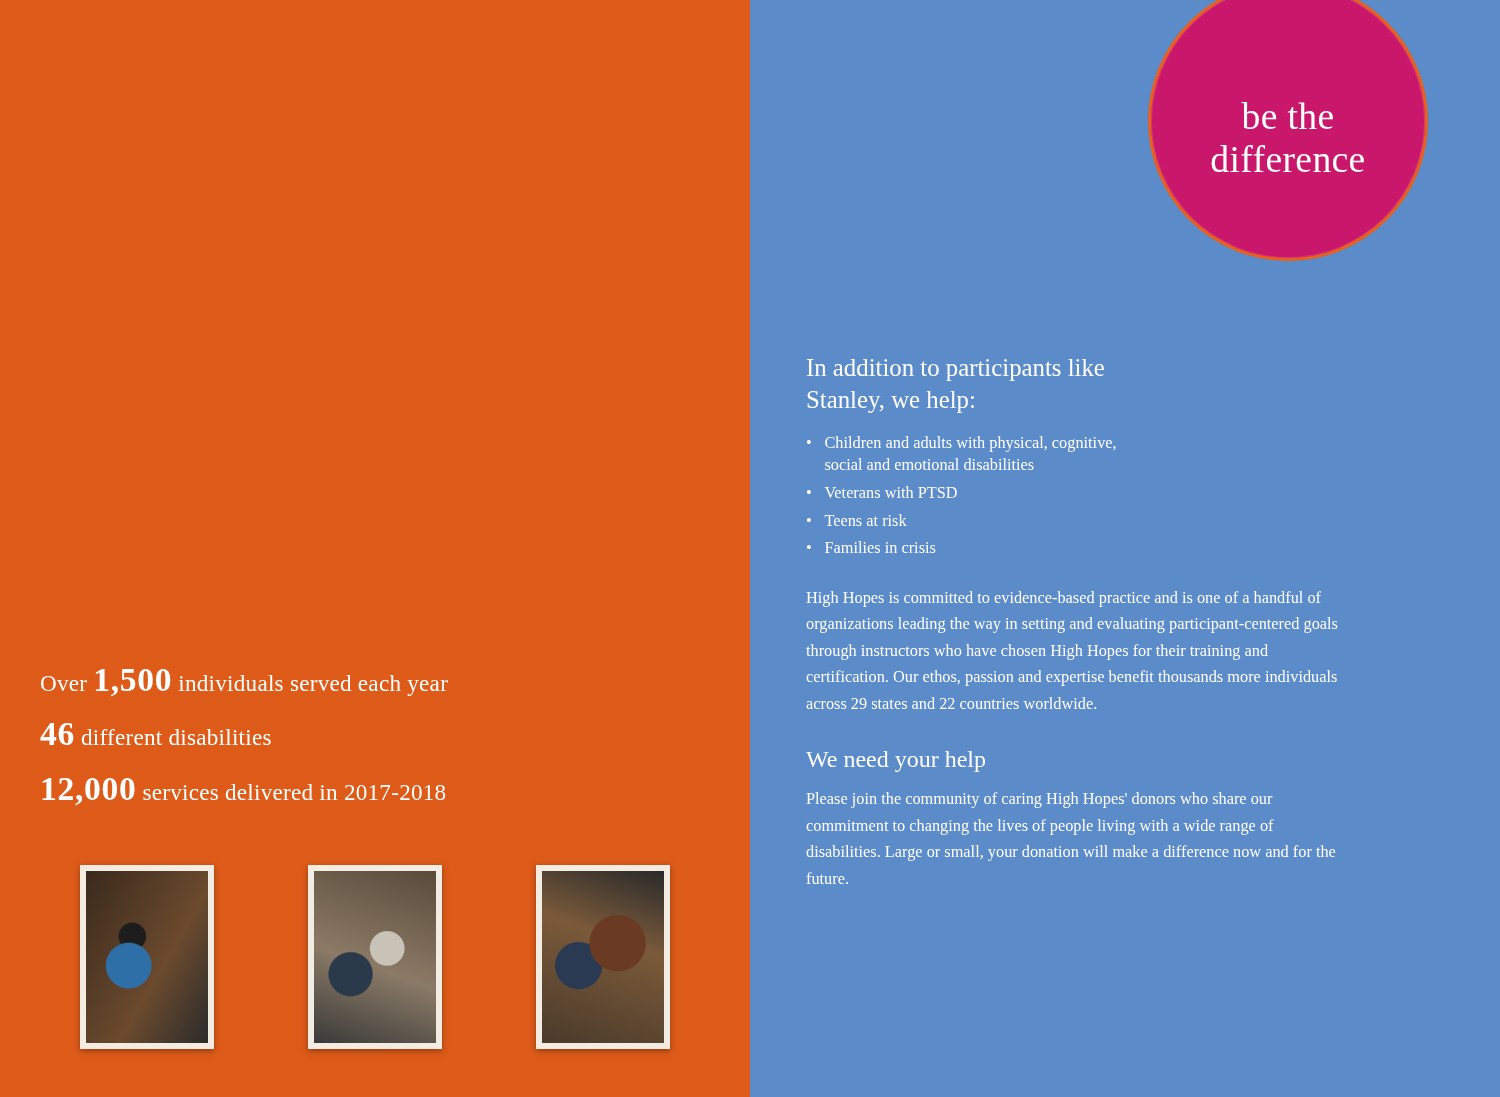Over 1,500 individuals served each year
46 different disabilities
12,000 services delivered in 2017-2018
be the
difference
In addition to participants like
Stanley, we help:
Children and adults with physical, cognitive,
social and emotional disabilities
Veterans with PTSD
Teens at risk
Families in crisis
High Hopes is committed to evidence-based practice and is one of a handful of organizations leading the way in setting and evaluating participant-centered goals through instructors who have chosen High Hopes for their training and certification. Our ethos, passion and expertise benefit thousands more individuals across 29 states and 22 countries worldwide.
We need your help
Please join the community of caring High Hopes' donors who share our commitment to changing the lives of people living with a wide range of disabilities. Large or small, your donation will make a difference now and for the future.